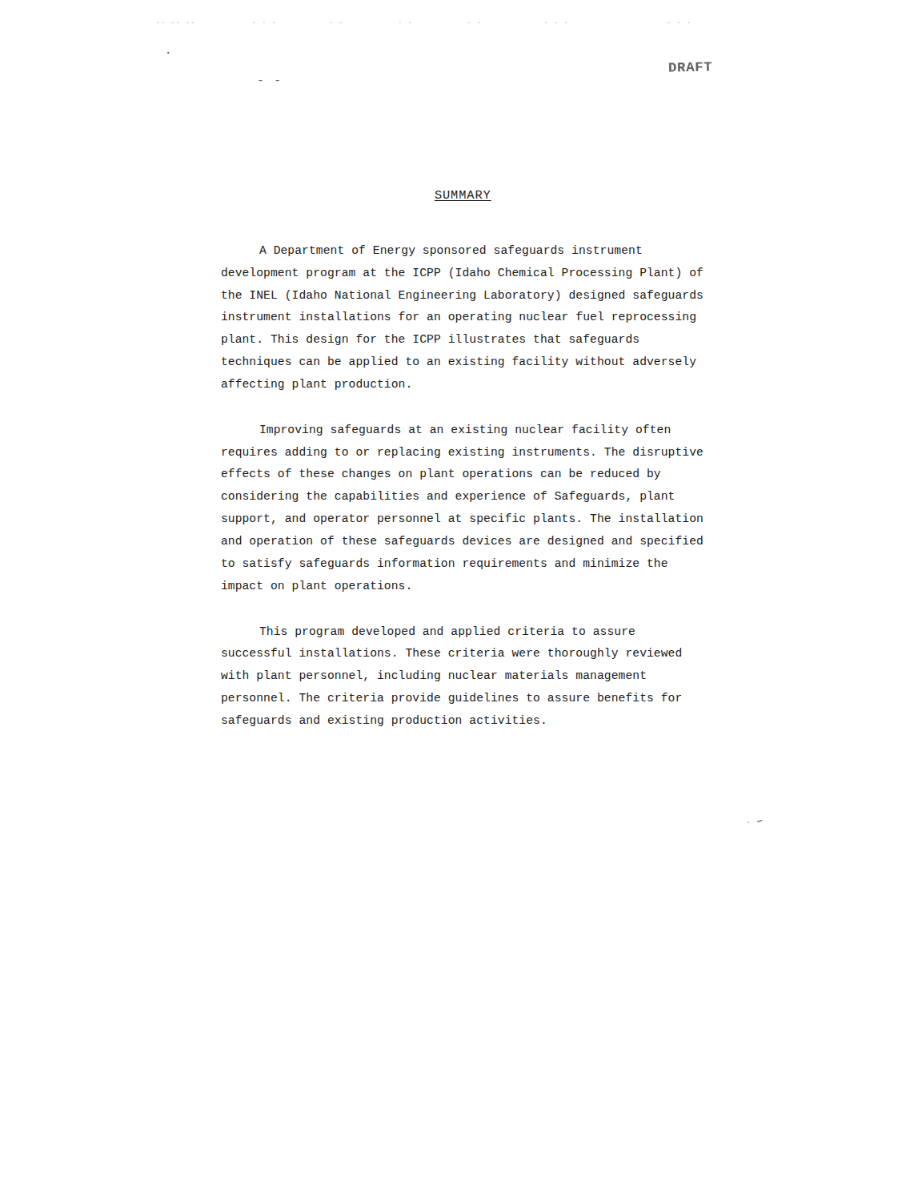.. .. .. . . . . . . . . . . . . . . .
.
- -
DRAFT
SUMMARY
A Department of Energy sponsored safeguards instrument development program at the ICPP (Idaho Chemical Processing Plant) of the INEL (Idaho National Engineering Laboratory) designed safeguards instrument installations for an operating nuclear fuel reprocessing plant. This design for the ICPP illustrates that safeguards techniques can be applied to an existing facility without adversely affecting plant production.
Improving safeguards at an existing nuclear facility often requires adding to or replacing existing instruments. The disruptive effects of these changes on plant operations can be reduced by considering the capabilities and experience of Safeguards, plant support, and operator personnel at specific plants. The installation and operation of these safeguards devices are designed and specified to satisfy safeguards information requirements and minimize the impact on plant operations.
This program developed and applied criteria to assure successful installations. These criteria were thoroughly reviewed with plant personnel, including nuclear materials management personnel. The criteria provide guidelines to assure benefits for safeguards and existing production activities.
. —